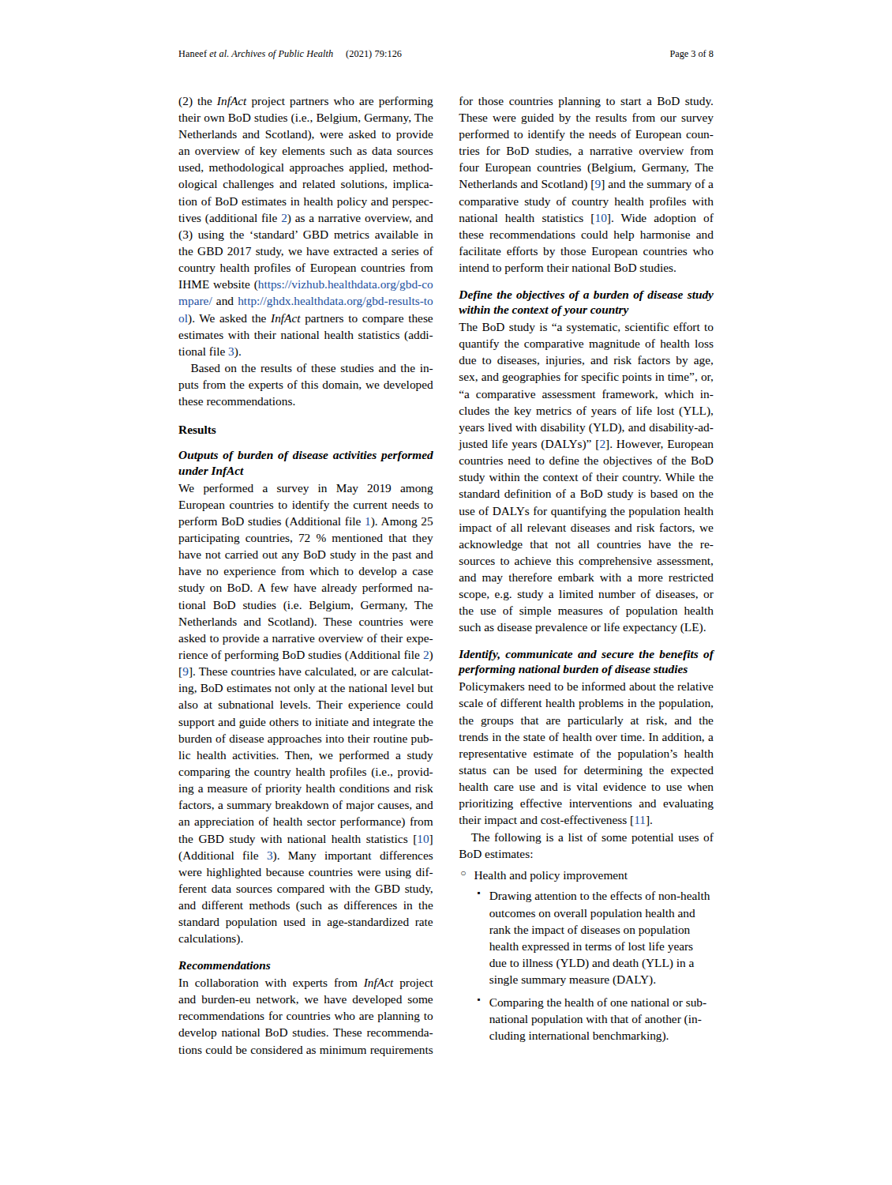Haneef et al. Archives of Public Health (2021) 79:126
Page 3 of 8
(2) the InfAct project partners who are performing their own BoD studies (i.e., Belgium, Germany, The Netherlands and Scotland), were asked to provide an overview of key elements such as data sources used, methodological approaches applied, methodological challenges and related solutions, implication of BoD estimates in health policy and perspectives (additional file 2) as a narrative overview, and (3) using the ‘standard’ GBD metrics available in the GBD 2017 study, we have extracted a series of country health profiles of European countries from IHME website (https://vizhub.healthdata.org/gbd-compare/ and http://ghdx.healthdata.org/gbd-results-tool). We asked the InfAct partners to compare these estimates with their national health statistics (additional file 3).
Based on the results of these studies and the inputs from the experts of this domain, we developed these recommendations.
Results
Outputs of burden of disease activities performed under InfAct
We performed a survey in May 2019 among European countries to identify the current needs to perform BoD studies (Additional file 1). Among 25 participating countries, 72 % mentioned that they have not carried out any BoD study in the past and have no experience from which to develop a case study on BoD. A few have already performed national BoD studies (i.e. Belgium, Germany, The Netherlands and Scotland). These countries were asked to provide a narrative overview of their experience of performing BoD studies (Additional file 2) [9]. These countries have calculated, or are calculating, BoD estimates not only at the national level but also at subnational levels. Their experience could support and guide others to initiate and integrate the burden of disease approaches into their routine public health activities. Then, we performed a study comparing the country health profiles (i.e., providing a measure of priority health conditions and risk factors, a summary breakdown of major causes, and an appreciation of health sector performance) from the GBD study with national health statistics [10] (Additional file 3). Many important differences were highlighted because countries were using different data sources compared with the GBD study, and different methods (such as differences in the standard population used in age-standardized rate calculations).
Recommendations
In collaboration with experts from InfAct project and burden-eu network, we have developed some recommendations for countries who are planning to develop national BoD studies. These recommendations could be considered as minimum requirements for those countries planning to start a BoD study. These were guided by the results from our survey performed to identify the needs of European countries for BoD studies, a narrative overview from four European countries (Belgium, Germany, The Netherlands and Scotland) [9] and the summary of a comparative study of country health profiles with national health statistics [10]. Wide adoption of these recommendations could help harmonise and facilitate efforts by those European countries who intend to perform their national BoD studies.
Define the objectives of a burden of disease study within the context of your country
The BoD study is “a systematic, scientific effort to quantify the comparative magnitude of health loss due to diseases, injuries, and risk factors by age, sex, and geographies for specific points in time”, or, “a comparative assessment framework, which includes the key metrics of years of life lost (YLL), years lived with disability (YLD), and disability-adjusted life years (DALYs)” [2]. However, European countries need to define the objectives of the BoD study within the context of their country. While the standard definition of a BoD study is based on the use of DALYs for quantifying the population health impact of all relevant diseases and risk factors, we acknowledge that not all countries have the resources to achieve this comprehensive assessment, and may therefore embark with a more restricted scope, e.g. study a limited number of diseases, or the use of simple measures of population health such as disease prevalence or life expectancy (LE).
Identify, communicate and secure the benefits of performing national burden of disease studies
Policymakers need to be informed about the relative scale of different health problems in the population, the groups that are particularly at risk, and the trends in the state of health over time. In addition, a representative estimate of the population’s health status can be used for determining the expected health care use and is vital evidence to use when prioritizing effective interventions and evaluating their impact and cost-effectiveness [11].
The following is a list of some potential uses of BoD estimates:
Health and policy improvement
Drawing attention to the effects of non-health outcomes on overall population health and rank the impact of diseases on population health expressed in terms of lost life years due to illness (YLD) and death (YLL) in a single summary measure (DALY).
Comparing the health of one national or subnational population with that of another (including international benchmarking).